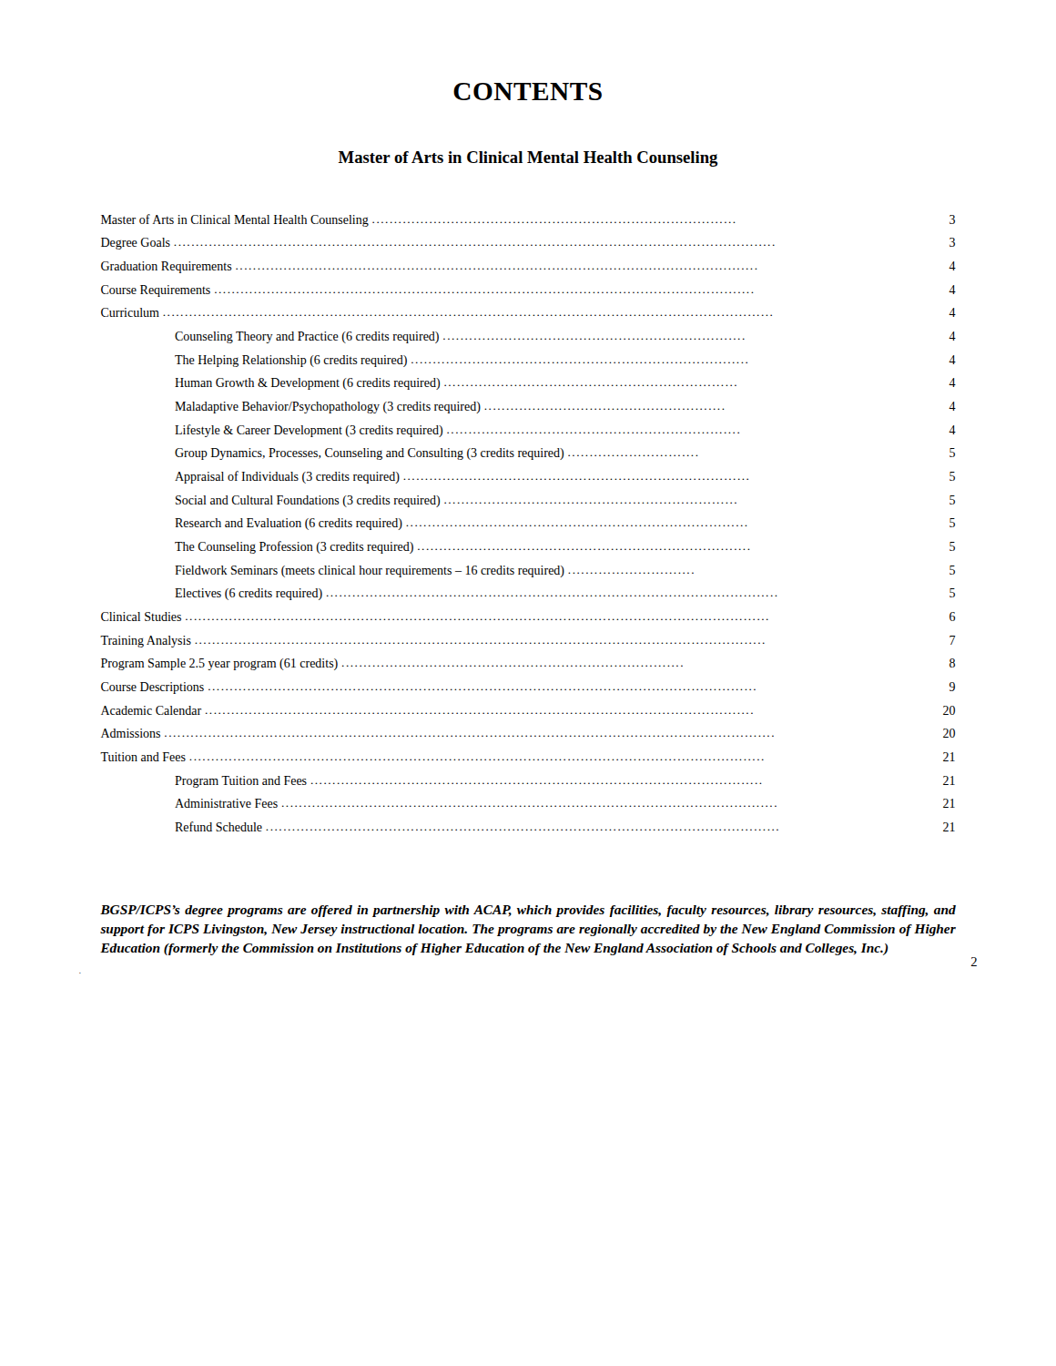CONTENTS
Master of Arts in Clinical Mental Health Counseling
Master of Arts in Clinical Mental Health Counseling ................................................................................... 3
Degree Goals ......................................................................................................................................... 3
Graduation Requirements ....................................................................................................................... 4
Course Requirements ........................................................................................................................... 4
Curriculum ........................................................................................................................................... 4
Counseling Theory and Practice (6 credits required) ..................................................................... 4
The Helping Relationship (6 credits required) ............................................................................. 4
Human Growth & Development (6 credits required) ................................................................... 4
Maladaptive Behavior/Psychopathology (3 credits required) ....................................................... 4
Lifestyle & Career Development (3 credits required) ................................................................... 4
Group Dynamics, Processes, Counseling and Consulting (3 credits required) .............................. 5
Appraisal of Individuals (3 credits required) ............................................................................... 5
Social and Cultural Foundations (3 credits required) ................................................................... 5
Research and Evaluation (6 credits required) .............................................................................. 5
The Counseling Profession (3 credits required) ............................................................................ 5
Fieldwork Seminars (meets clinical hour requirements – 16 credits required) ............................. 5
Electives (6 credits required) ....................................................................................................... 5
Clinical Studies ..................................................................................................................................... 6
Training Analysis .................................................................................................................................. 7
Program Sample 2.5 year program (61 credits) .............................................................................. 8
Course Descriptions ............................................................................................................................. 9
Academic Calendar ............................................................................................................................. 20
Admissions ........................................................................................................................................... 20
Tuition and Fees ................................................................................................................................... 21
Program Tuition and Fees ....................................................................................................... 21
Administrative Fees ................................................................................................................. 21
Refund Schedule ..................................................................................................................... 21
BGSP/ICPS’s degree programs are offered in partnership with ACAP, which provides facilities, faculty resources, library resources, staffing, and support for ICPS Livingston, New Jersey instructional location. The programs are regionally accredited by the New England Commission of Higher Education (formerly the Commission on Institutions of Higher Education of the New England Association of Schools and Colleges, Inc.)
2
.